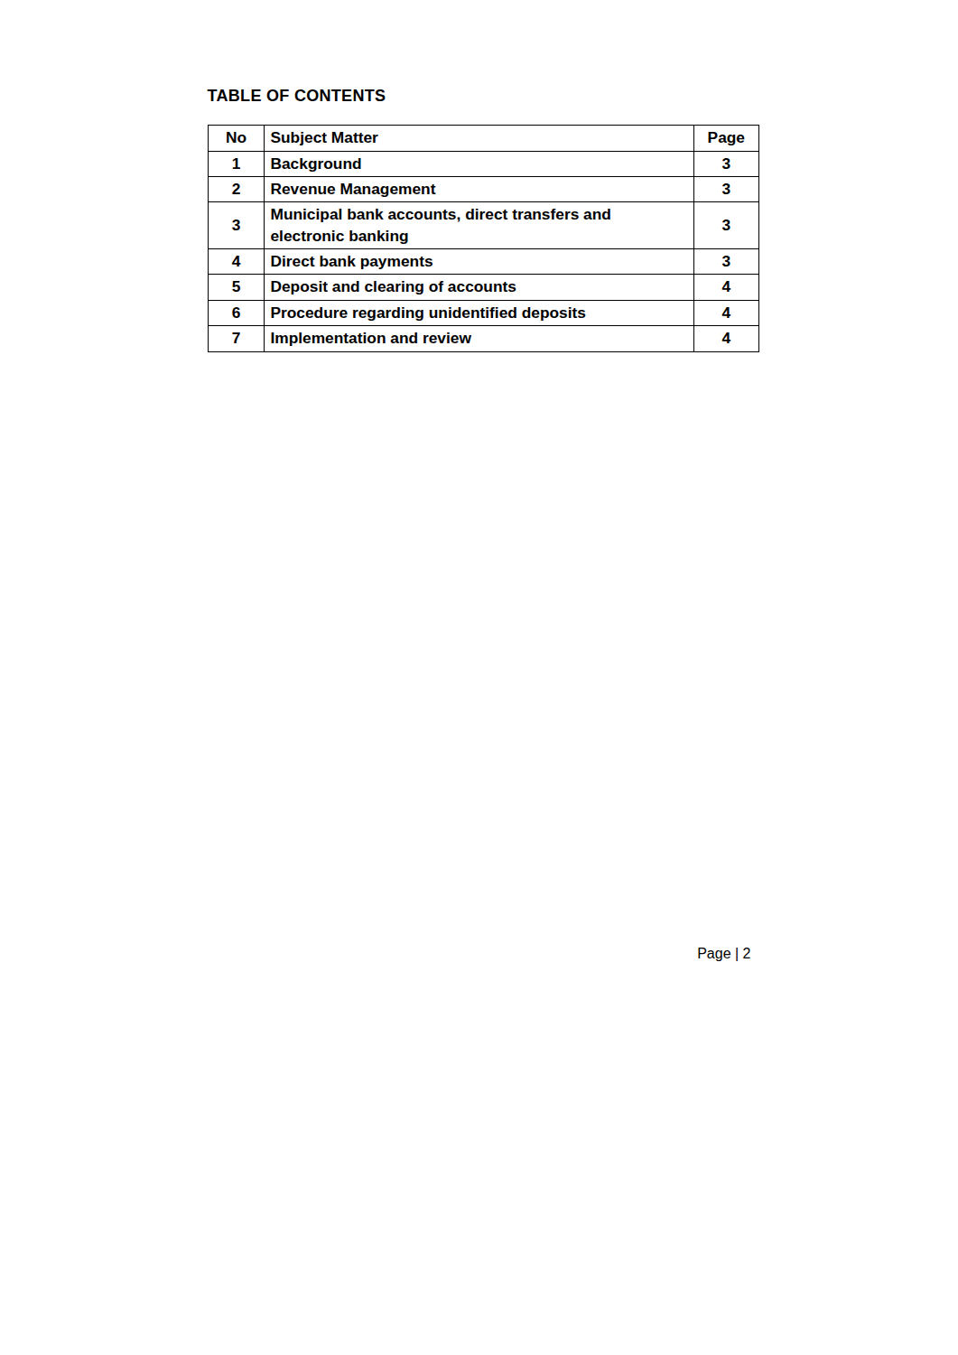TABLE OF CONTENTS
| No | Subject Matter | Page |
| --- | --- | --- |
| 1 | Background | 3 |
| 2 | Revenue Management | 3 |
| 3 | Municipal bank accounts, direct transfers and electronic banking | 3 |
| 4 | Direct bank payments | 3 |
| 5 | Deposit and clearing of accounts | 4 |
| 6 | Procedure regarding unidentified deposits | 4 |
| 7 | Implementation and review | 4 |
Page | 2